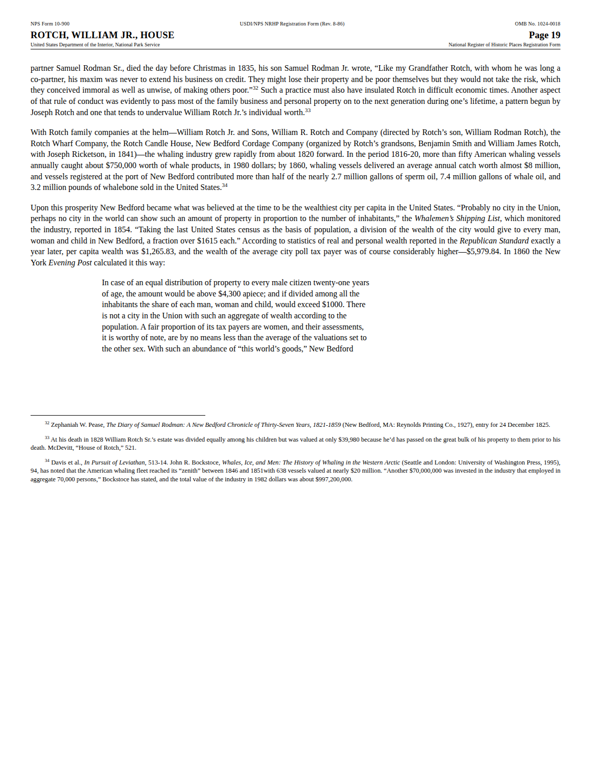NPS Form 10-900 USDI/NPS NRHP Registration Form (Rev. 8-86) OMB No. 1024-0018
ROTCH, WILLIAM JR., HOUSE Page 19
United States Department of the Interior, National Park Service National Register of Historic Places Registration Form
partner Samuel Rodman Sr., died the day before Christmas in 1835, his son Samuel Rodman Jr. wrote, “Like my Grandfather Rotch, with whom he was long a co-partner, his maxim was never to extend his business on credit. They might lose their property and be poor themselves but they would not take the risk, which they conceived immoral as well as unwise, of making others poor.”32 Such a practice must also have insulated Rotch in difficult economic times. Another aspect of that rule of conduct was evidently to pass most of the family business and personal property on to the next generation during one’s lifetime, a pattern begun by Joseph Rotch and one that tends to undervalue William Rotch Jr.’s individual worth.33
With Rotch family companies at the helm—William Rotch Jr. and Sons, William R. Rotch and Company (directed by Rotch’s son, William Rodman Rotch), the Rotch Wharf Company, the Rotch Candle House, New Bedford Cordage Company (organized by Rotch’s grandsons, Benjamin Smith and William James Rotch, with Joseph Ricketson, in 1841)—the whaling industry grew rapidly from about 1820 forward. In the period 1816-20, more than fifty American whaling vessels annually caught about $750,000 worth of whale products, in 1980 dollars; by 1860, whaling vessels delivered an average annual catch worth almost $8 million, and vessels registered at the port of New Bedford contributed more than half of the nearly 2.7 million gallons of sperm oil, 7.4 million gallons of whale oil, and 3.2 million pounds of whalebone sold in the United States.34
Upon this prosperity New Bedford became what was believed at the time to be the wealthiest city per capita in the United States. “Probably no city in the Union, perhaps no city in the world can show such an amount of property in proportion to the number of inhabitants,” the Whalemen’s Shipping List, which monitored the industry, reported in 1854. “Taking the last United States census as the basis of population, a division of the wealth of the city would give to every man, woman and child in New Bedford, a fraction over $1615 each.” According to statistics of real and personal wealth reported in the Republican Standard exactly a year later, per capita wealth was $1,265.83, and the wealth of the average city poll tax payer was of course considerably higher—$5,979.84. In 1860 the New York Evening Post calculated it this way:
In case of an equal distribution of property to every male citizen twenty-one years
of age, the amount would be above $4,300 apiece; and if divided among all the
inhabitants the share of each man, woman and child, would exceed $1000. There
is not a city in the Union with such an aggregate of wealth according to the
population. A fair proportion of its tax payers are women, and their assessments,
it is worthy of note, are by no means less than the average of the valuations set to
the other sex. With such an abundance of “this world’s goods,” New Bedford
32 Zephaniah W. Pease, The Diary of Samuel Rodman: A New Bedford Chronicle of Thirty-Seven Years, 1821-1859 (New Bedford, MA: Reynolds Printing Co., 1927), entry for 24 December 1825.
33 At his death in 1828 William Rotch Sr.’s estate was divided equally among his children but was valued at only $39,980 because he’d has passed on the great bulk of his property to them prior to his death. McDevitt, “House of Rotch,” 521.
34 Davis et al., In Pursuit of Leviathan, 513-14. John R. Bockstoce, Whales, Ice, and Men: The History of Whaling in the Western Arctic (Seattle and London: University of Washington Press, 1995), 94, has noted that the American whaling fleet reached its “zenith” between 1846 and 1851with 638 vessels valued at nearly $20 million. “Another $70,000,000 was invested in the industry that employed in aggregate 70,000 persons,” Bockstoce has stated, and the total value of the industry in 1982 dollars was about $997,200,000.